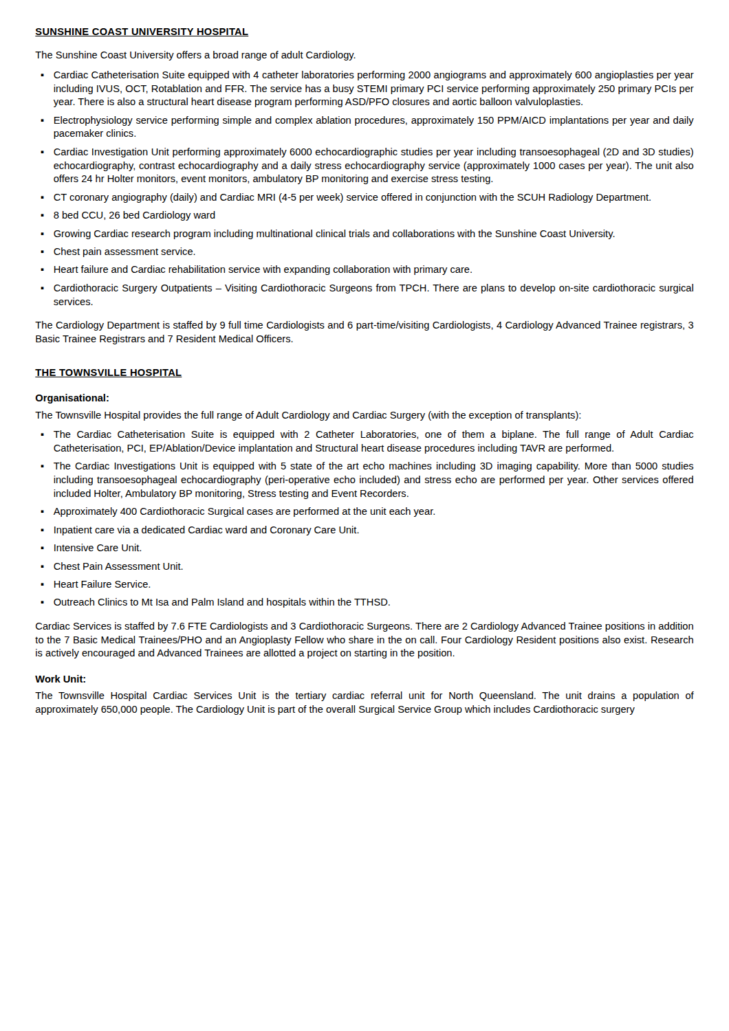SUNSHINE COAST UNIVERSITY HOSPITAL
The Sunshine Coast University offers a broad range of adult Cardiology.
Cardiac Catheterisation Suite equipped with 4 catheter laboratories performing 2000 angiograms and approximately 600 angioplasties per year including IVUS, OCT, Rotablation and FFR. The service has a busy STEMI primary PCI service performing approximately 250 primary PCIs per year. There is also a structural heart disease program performing ASD/PFO closures and aortic balloon valvuloplasties.
Electrophysiology service performing simple and complex ablation procedures, approximately 150 PPM/AICD implantations per year and daily pacemaker clinics.
Cardiac Investigation Unit performing approximately 6000 echocardiographic studies per year including transoesophageal (2D and 3D studies) echocardiography, contrast echocardiography and a daily stress echocardiography service (approximately 1000 cases per year). The unit also offers 24 hr Holter monitors, event monitors, ambulatory BP monitoring and exercise stress testing.
CT coronary angiography (daily) and Cardiac MRI (4-5 per week) service offered in conjunction with the SCUH Radiology Department.
8 bed CCU, 26 bed Cardiology ward
Growing Cardiac research program including multinational clinical trials and collaborations with the Sunshine Coast University.
Chest pain assessment service.
Heart failure and Cardiac rehabilitation service with expanding collaboration with primary care.
Cardiothoracic Surgery Outpatients – Visiting Cardiothoracic Surgeons from TPCH. There are plans to develop on-site cardiothoracic surgical services.
The Cardiology Department is staffed by 9 full time Cardiologists and 6 part-time/visiting Cardiologists, 4 Cardiology Advanced Trainee registrars, 3 Basic Trainee Registrars and 7 Resident Medical Officers.
THE TOWNSVILLE HOSPITAL
Organisational:
The Townsville Hospital provides the full range of Adult Cardiology and Cardiac Surgery (with the exception of transplants):
The Cardiac Catheterisation Suite is equipped with 2 Catheter Laboratories, one of them a biplane. The full range of Adult Cardiac Catheterisation, PCI, EP/Ablation/Device implantation and Structural heart disease procedures including TAVR are performed.
The Cardiac Investigations Unit is equipped with 5 state of the art echo machines including 3D imaging capability. More than 5000 studies including transoesophageal echocardiography (peri-operative echo included) and stress echo are performed per year. Other services offered included Holter, Ambulatory BP monitoring, Stress testing and Event Recorders.
Approximately 400 Cardiothoracic Surgical cases are performed at the unit each year.
Inpatient care via a dedicated Cardiac ward and Coronary Care Unit.
Intensive Care Unit.
Chest Pain Assessment Unit.
Heart Failure Service.
Outreach Clinics to Mt Isa and Palm Island and hospitals within the TTHSD.
Cardiac Services is staffed by 7.6 FTE Cardiologists and 3 Cardiothoracic Surgeons. There are 2 Cardiology Advanced Trainee positions in addition to the 7 Basic Medical Trainees/PHO and an Angioplasty Fellow who share in the on call. Four Cardiology Resident positions also exist. Research is actively encouraged and Advanced Trainees are allotted a project on starting in the position.
Work Unit:
The Townsville Hospital Cardiac Services Unit is the tertiary cardiac referral unit for North Queensland. The unit drains a population of approximately 650,000 people. The Cardiology Unit is part of the overall Surgical Service Group which includes Cardiothoracic surgery